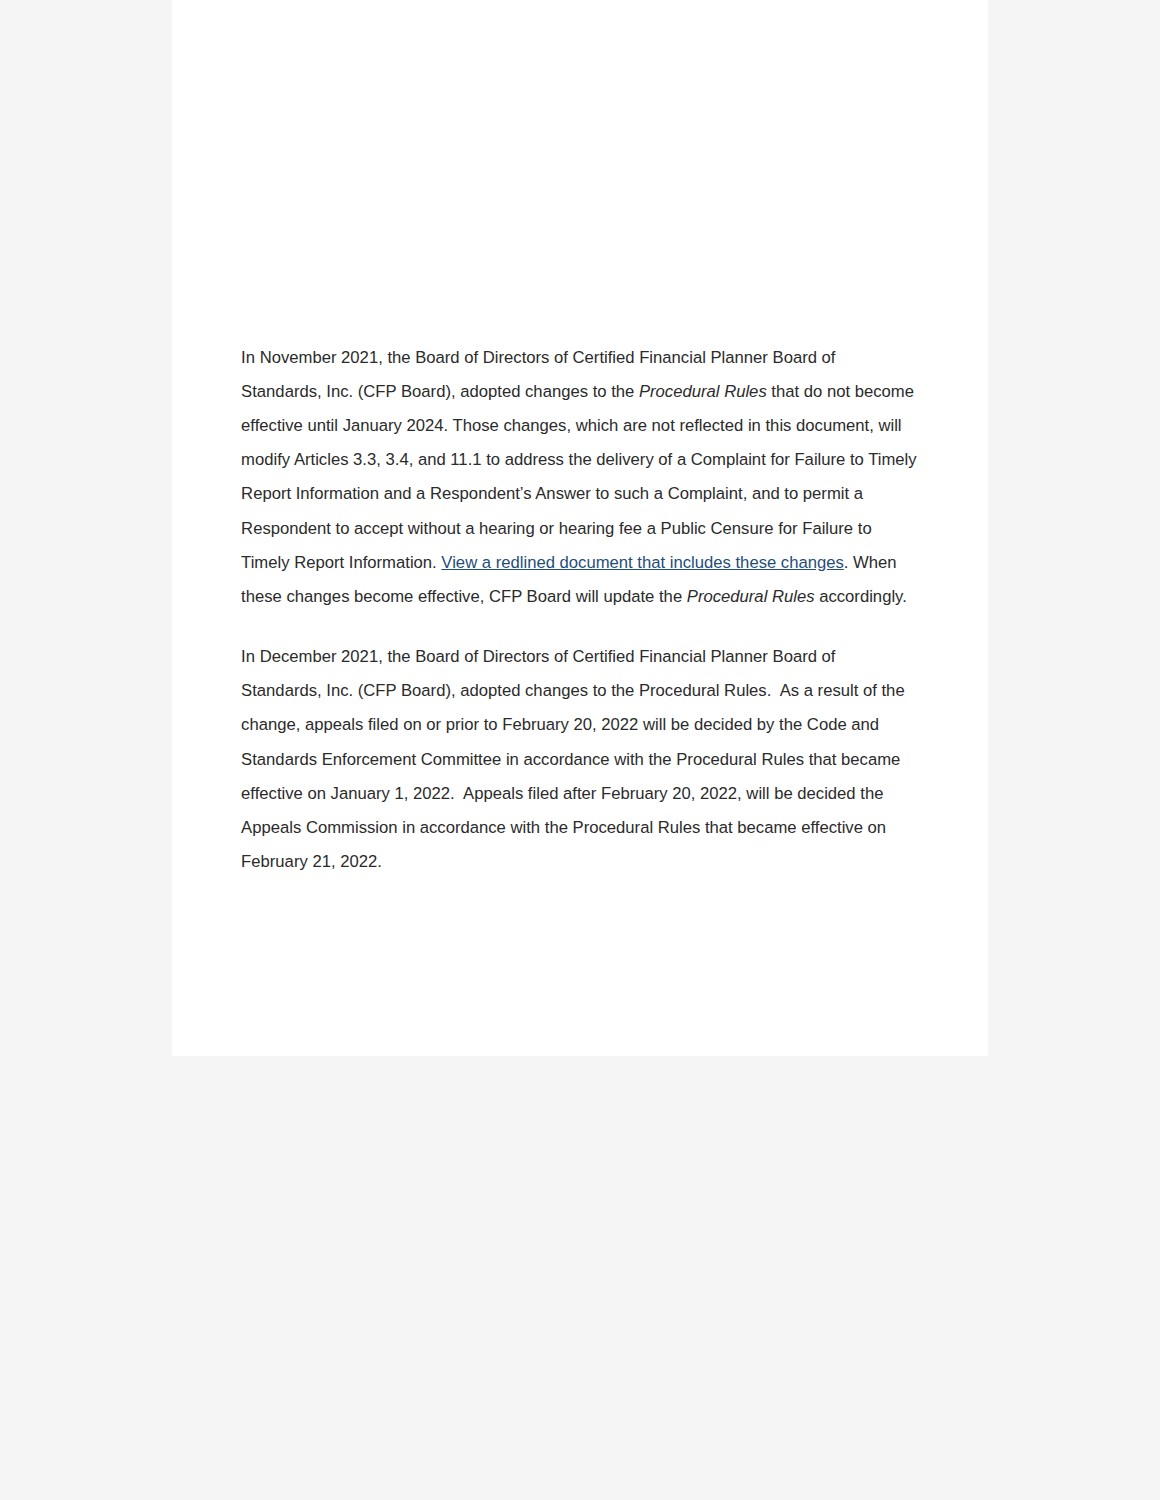In November 2021, the Board of Directors of Certified Financial Planner Board of Standards, Inc. (CFP Board), adopted changes to the Procedural Rules that do not become effective until January 2024. Those changes, which are not reflected in this document, will modify Articles 3.3, 3.4, and 11.1 to address the delivery of a Complaint for Failure to Timely Report Information and a Respondent’s Answer to such a Complaint, and to permit a Respondent to accept without a hearing or hearing fee a Public Censure for Failure to Timely Report Information. View a redlined document that includes these changes. When these changes become effective, CFP Board will update the Procedural Rules accordingly.
In December 2021, the Board of Directors of Certified Financial Planner Board of Standards, Inc. (CFP Board), adopted changes to the Procedural Rules. As a result of the change, appeals filed on or prior to February 20, 2022 will be decided by the Code and Standards Enforcement Committee in accordance with the Procedural Rules that became effective on January 1, 2022. Appeals filed after February 20, 2022, will be decided the Appeals Commission in accordance with the Procedural Rules that became effective on February 21, 2022.